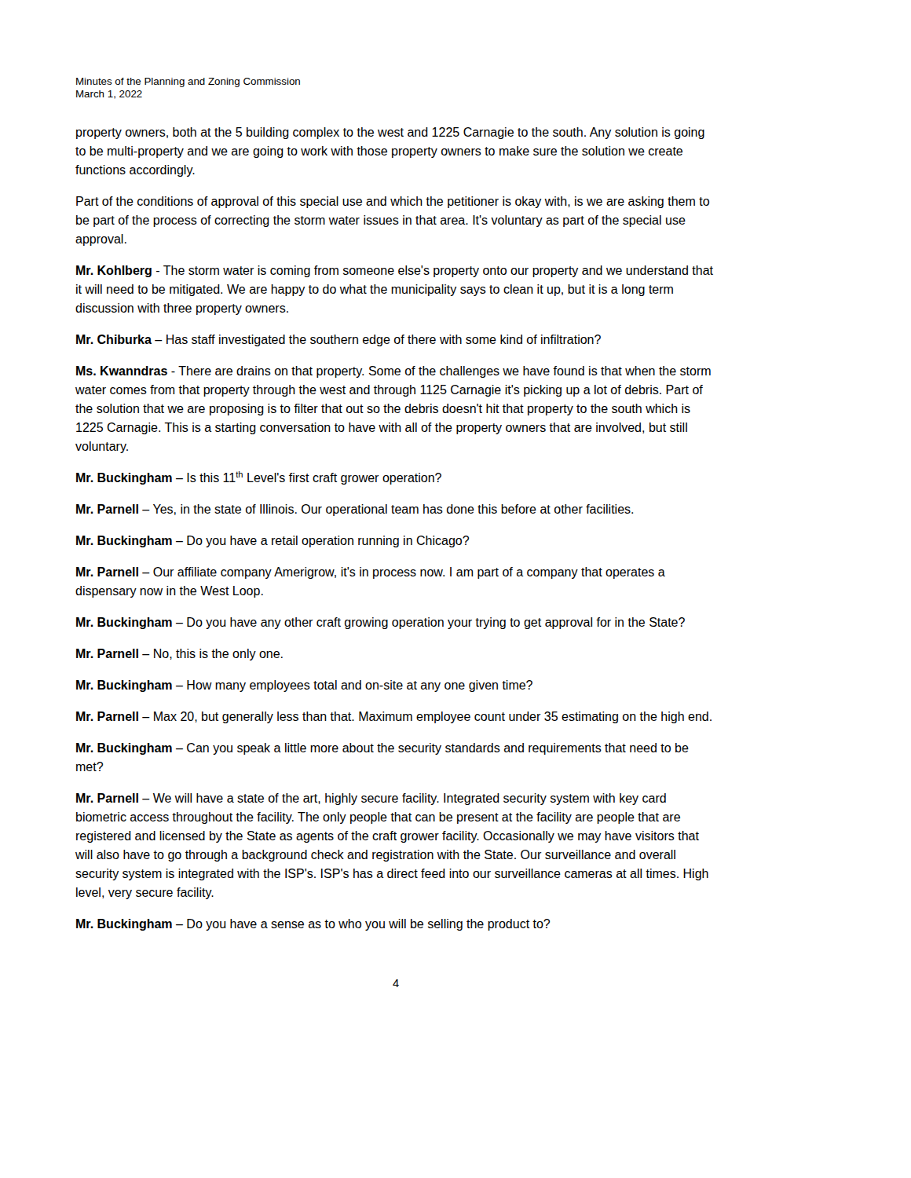Minutes of the Planning and Zoning Commission
March 1, 2022
property owners, both at the 5 building complex to the west and 1225 Carnagie to the south. Any solution is going to be multi-property and we are going to work with those property owners to make sure the solution we create functions accordingly.
Part of the conditions of approval of this special use and which the petitioner is okay with, is we are asking them to be part of the process of correcting the storm water issues in that area. It's voluntary as part of the special use approval.
Mr. Kohlberg - The storm water is coming from someone else's property onto our property and we understand that it will need to be mitigated. We are happy to do what the municipality says to clean it up, but it is a long term discussion with three property owners.
Mr. Chiburka – Has staff investigated the southern edge of there with some kind of infiltration?
Ms. Kwanndras - There are drains on that property. Some of the challenges we have found is that when the storm water comes from that property through the west and through 1125 Carnagie it's picking up a lot of debris. Part of the solution that we are proposing is to filter that out so the debris doesn't hit that property to the south which is 1225 Carnagie. This is a starting conversation to have with all of the property owners that are involved, but still voluntary.
Mr. Buckingham – Is this 11th Level's first craft grower operation?
Mr. Parnell – Yes, in the state of Illinois. Our operational team has done this before at other facilities.
Mr. Buckingham – Do you have a retail operation running in Chicago?
Mr. Parnell – Our affiliate company Amerigrow, it's in process now. I am part of a company that operates a dispensary now in the West Loop.
Mr. Buckingham – Do you have any other craft growing operation your trying to get approval for in the State?
Mr. Parnell – No, this is the only one.
Mr. Buckingham – How many employees total and on-site at any one given time?
Mr. Parnell – Max 20, but generally less than that. Maximum employee count under 35 estimating on the high end.
Mr. Buckingham – Can you speak a little more about the security standards and requirements that need to be met?
Mr. Parnell – We will have a state of the art, highly secure facility. Integrated security system with key card biometric access throughout the facility. The only people that can be present at the facility are people that are registered and licensed by the State as agents of the craft grower facility. Occasionally we may have visitors that will also have to go through a background check and registration with the State. Our surveillance and overall security system is integrated with the ISP's. ISP's has a direct feed into our surveillance cameras at all times. High level, very secure facility.
Mr. Buckingham – Do you have a sense as to who you will be selling the product to?
4